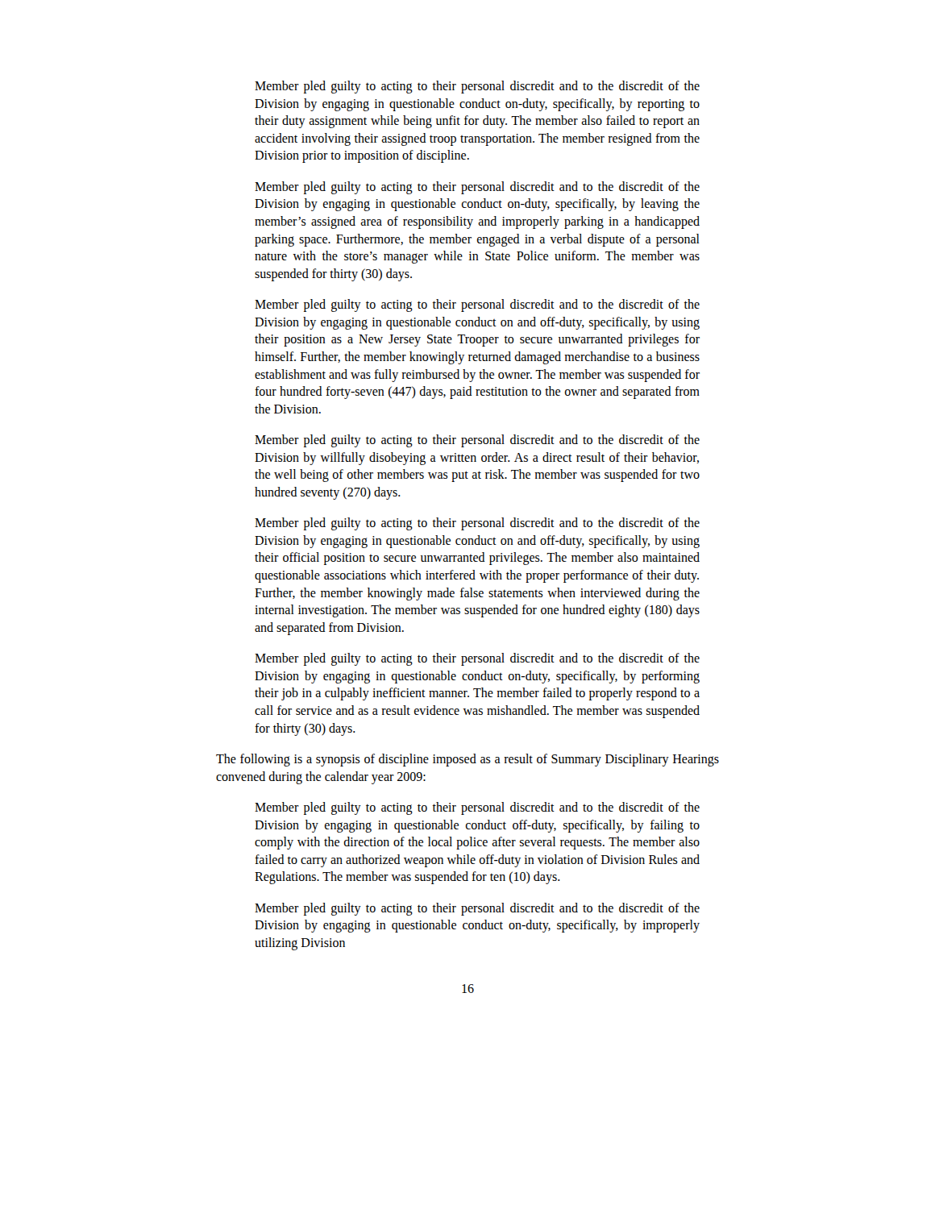Member pled guilty to acting to their personal discredit and to the discredit of the Division by engaging in questionable conduct on-duty, specifically, by reporting to their duty assignment while being unfit for duty. The member also failed to report an accident involving their assigned troop transportation. The member resigned from the Division prior to imposition of discipline.
Member pled guilty to acting to their personal discredit and to the discredit of the Division by engaging in questionable conduct on-duty, specifically, by leaving the member’s assigned area of responsibility and improperly parking in a handicapped parking space. Furthermore, the member engaged in a verbal dispute of a personal nature with the store’s manager while in State Police uniform. The member was suspended for thirty (30) days.
Member pled guilty to acting to their personal discredit and to the discredit of the Division by engaging in questionable conduct on and off-duty, specifically, by using their position as a New Jersey State Trooper to secure unwarranted privileges for himself. Further, the member knowingly returned damaged merchandise to a business establishment and was fully reimbursed by the owner. The member was suspended for four hundred forty-seven (447) days, paid restitution to the owner and separated from the Division.
Member pled guilty to acting to their personal discredit and to the discredit of the Division by willfully disobeying a written order. As a direct result of their behavior, the well being of other members was put at risk. The member was suspended for two hundred seventy (270) days.
Member pled guilty to acting to their personal discredit and to the discredit of the Division by engaging in questionable conduct on and off-duty, specifically, by using their official position to secure unwarranted privileges. The member also maintained questionable associations which interfered with the proper performance of their duty. Further, the member knowingly made false statements when interviewed during the internal investigation. The member was suspended for one hundred eighty (180) days and separated from Division.
Member pled guilty to acting to their personal discredit and to the discredit of the Division by engaging in questionable conduct on-duty, specifically, by performing their job in a culpably inefficient manner. The member failed to properly respond to a call for service and as a result evidence was mishandled. The member was suspended for thirty (30) days.
The following is a synopsis of discipline imposed as a result of Summary Disciplinary Hearings convened during the calendar year 2009:
Member pled guilty to acting to their personal discredit and to the discredit of the Division by engaging in questionable conduct off-duty, specifically, by failing to comply with the direction of the local police after several requests. The member also failed to carry an authorized weapon while off-duty in violation of Division Rules and Regulations. The member was suspended for ten (10) days.
Member pled guilty to acting to their personal discredit and to the discredit of the Division by engaging in questionable conduct on-duty, specifically, by improperly utilizing Division
16